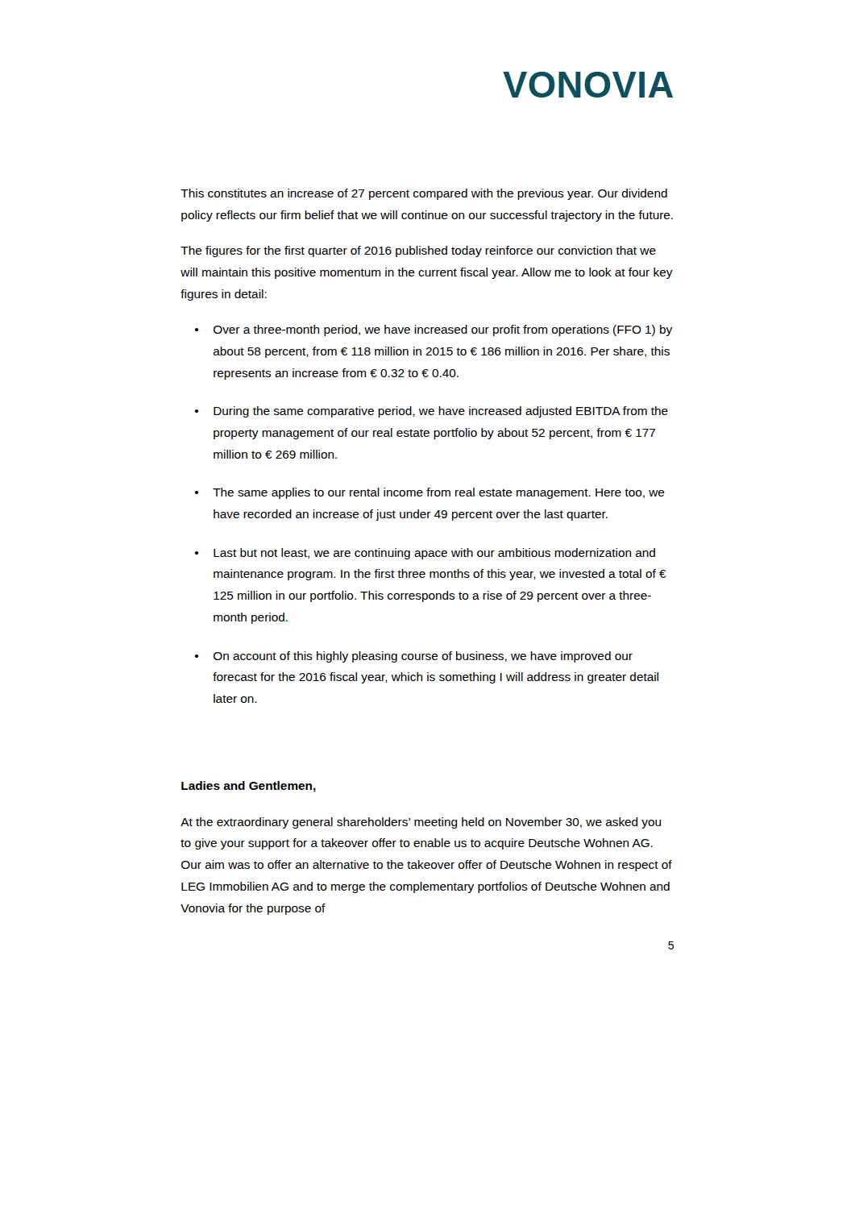VONOVIA
This constitutes an increase of 27 percent compared with the previous year. Our dividend policy reflects our firm belief that we will continue on our successful trajectory in the future.
The figures for the first quarter of 2016 published today reinforce our conviction that we will maintain this positive momentum in the current fiscal year. Allow me to look at four key figures in detail:
Over a three-month period, we have increased our profit from operations (FFO 1) by about 58 percent, from € 118 million in 2015 to € 186 million in 2016. Per share, this represents an increase from € 0.32 to € 0.40.
During the same comparative period, we have increased adjusted EBITDA from the property management of our real estate portfolio by about 52 percent, from € 177 million to € 269 million.
The same applies to our rental income from real estate management. Here too, we have recorded an increase of just under 49 percent over the last quarter.
Last but not least, we are continuing apace with our ambitious modernization and maintenance program. In the first three months of this year, we invested a total of € 125 million in our portfolio. This corresponds to a rise of 29 percent over a three-month period.
On account of this highly pleasing course of business, we have improved our forecast for the 2016 fiscal year, which is something I will address in greater detail later on.
Ladies and Gentlemen,
At the extraordinary general shareholders’ meeting held on November 30, we asked you to give your support for a takeover offer to enable us to acquire Deutsche Wohnen AG. Our aim was to offer an alternative to the takeover offer of Deutsche Wohnen in respect of LEG Immobilien AG and to merge the complementary portfolios of Deutsche Wohnen and Vonovia for the purpose of
5